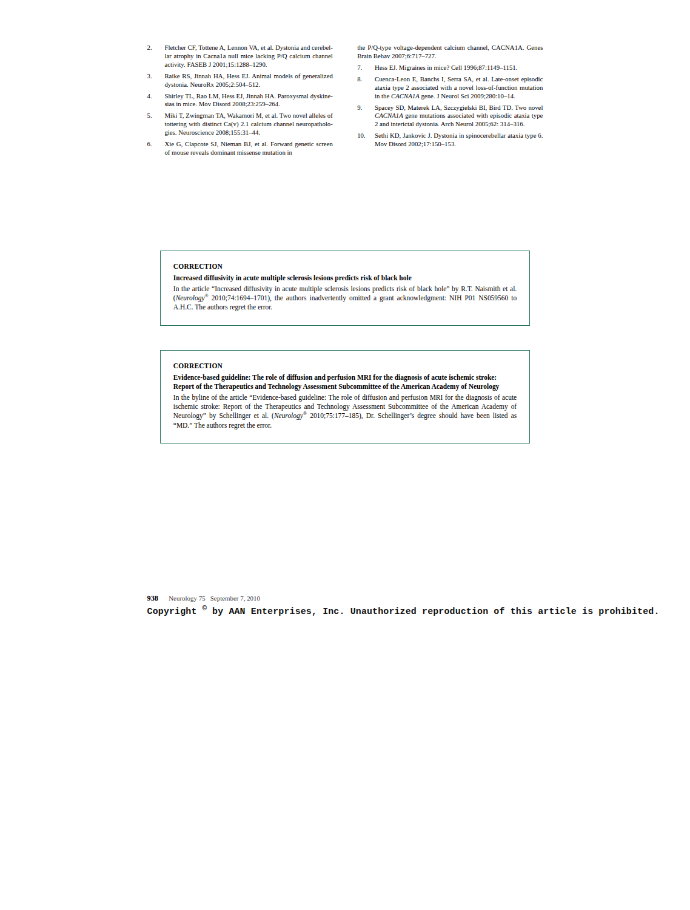2. Fletcher CF, Tottene A, Lennon VA, et al. Dystonia and cerebellar atrophy in Cacna1a null mice lacking P/Q calcium channel activity. FASEB J 2001;15:1288–1290.
3. Raike RS, Jinnah HA, Hess EJ. Animal models of generalized dystonia. NeuroRx 2005;2:504–512.
4. Shirley TL, Rao LM, Hess EJ, Jinnah HA. Paroxysmal dyskinesias in mice. Mov Disord 2008;23:259–264.
5. Miki T, Zwingman TA, Wakamori M, et al. Two novel alleles of tottering with distinct Ca(v) 2.1 calcium channel neuropathologies. Neuroscience 2008;155:31–44.
6. Xie G, Clapcote SJ, Nieman BJ, et al. Forward genetic screen of mouse reveals dominant missense mutation in
the P/Q-type voltage-dependent calcium channel, CACNA1A. Genes Brain Behav 2007;6:717–727.
7. Hess EJ. Migraines in mice? Cell 1996;87:1149–1151.
8. Cuenca-Leon E, Banchs I, Serra SA, et al. Late-onset episodic ataxia type 2 associated with a novel loss-of-function mutation in the CACNA1A gene. J Neurol Sci 2009;280:10–14.
9. Spacey SD, Materek LA, Szczygielski BI, Bird TD. Two novel CACNA1A gene mutations associated with episodic ataxia type 2 and interictal dystonia. Arch Neurol 2005;62: 314–316.
10. Sethi KD, Jankovic J. Dystonia in spinocerebellar ataxia type 6. Mov Disord 2002;17:150–153.
CORRECTION
Increased diffusivity in acute multiple sclerosis lesions predicts risk of black hole
In the article “Increased diffusivity in acute multiple sclerosis lesions predicts risk of black hole” by R.T. Naismith et al. (Neurology® 2010;74:1694–1701), the authors inadvertently omitted a grant acknowledgment: NIH P01 NS059560 to A.H.C. The authors regret the error.
CORRECTION
Evidence-based guideline: The role of diffusion and perfusion MRI for the diagnosis of acute ischemic stroke:
Report of the Therapeutics and Technology Assessment Subcommittee of the American Academy of Neurology
In the byline of the article “Evidence-based guideline: The role of diffusion and perfusion MRI for the diagnosis of acute ischemic stroke: Report of the Therapeutics and Technology Assessment Subcommittee of the American Academy of Neurology” by Schellinger et al. (Neurology® 2010;75:177–185), Dr. Schellinger’s degree should have been listed as “MD.” The authors regret the error.
938 Neurology 75 September 7, 2010
Copyright © by AAN Enterprises, Inc. Unauthorized reproduction of this article is prohibited.